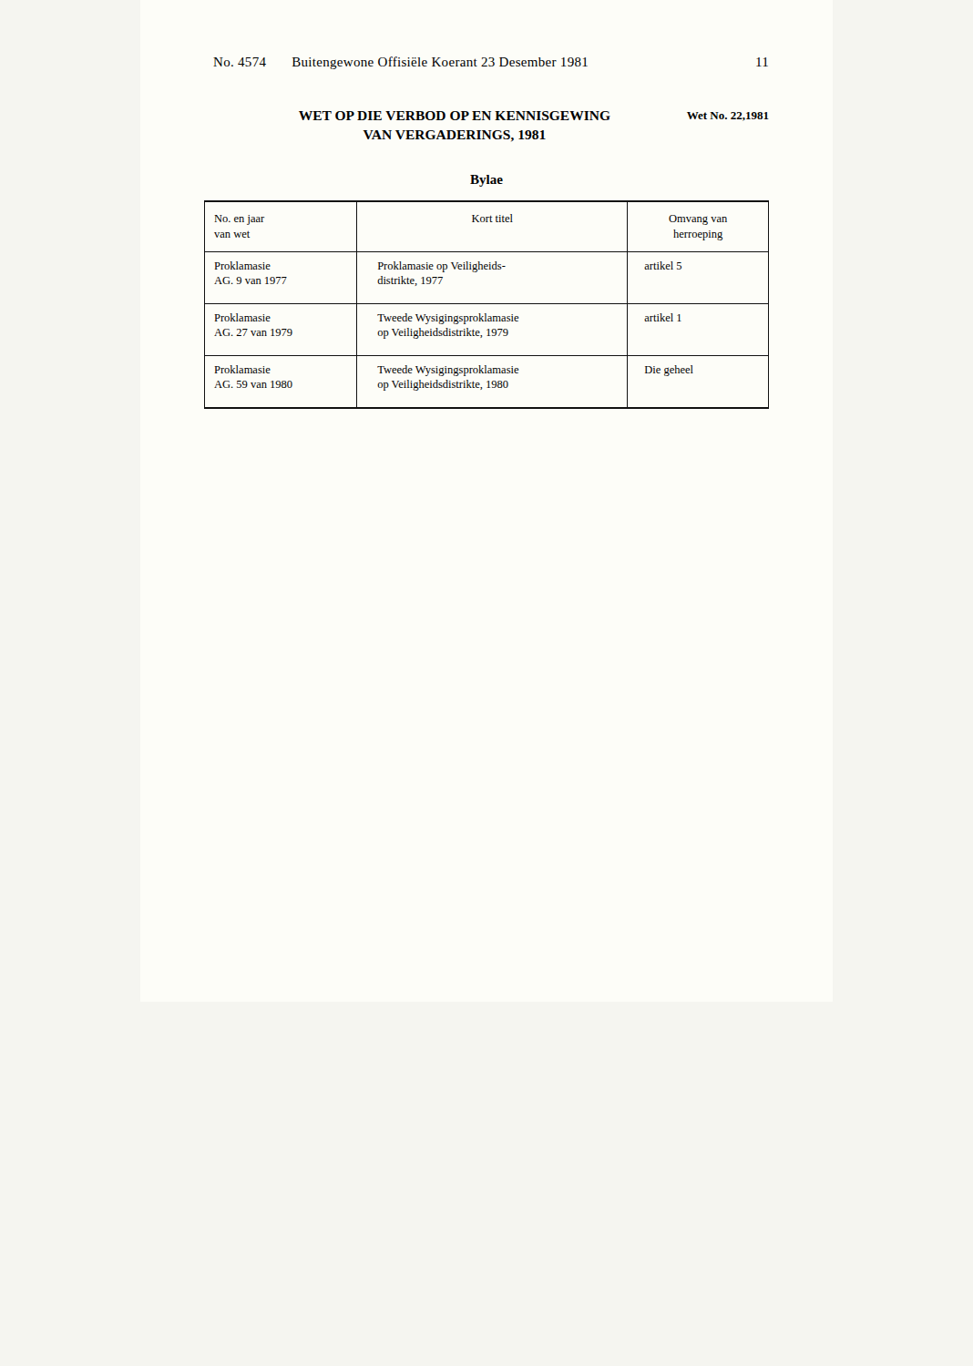No. 4574 Buitengewone Offisiële Koerant 23 Desember 1981 11
WET OP DIE VERBOD OP EN KENNISGEWING
VAN VERGADERINGS, 1981
Wet No. 22,1981
Bylae
| No. en jaar van wet | Kort titel | Omvang van herroeping |
| --- | --- | --- |
| Proklamasie AG. 9 van 1977 | Proklamasie op Veiligheids- distrikte, 1977 | artikel 5 |
| Proklamasie AG. 27 van 1979 | Tweede Wysigingsproklamasie op Veiligheidsdistrikte, 1979 | artikel 1 |
| Proklamasie AG. 59 van 1980 | Tweede Wysigingsproklamasie op Veiligheidsdistrikte, 1980 | Die geheel |